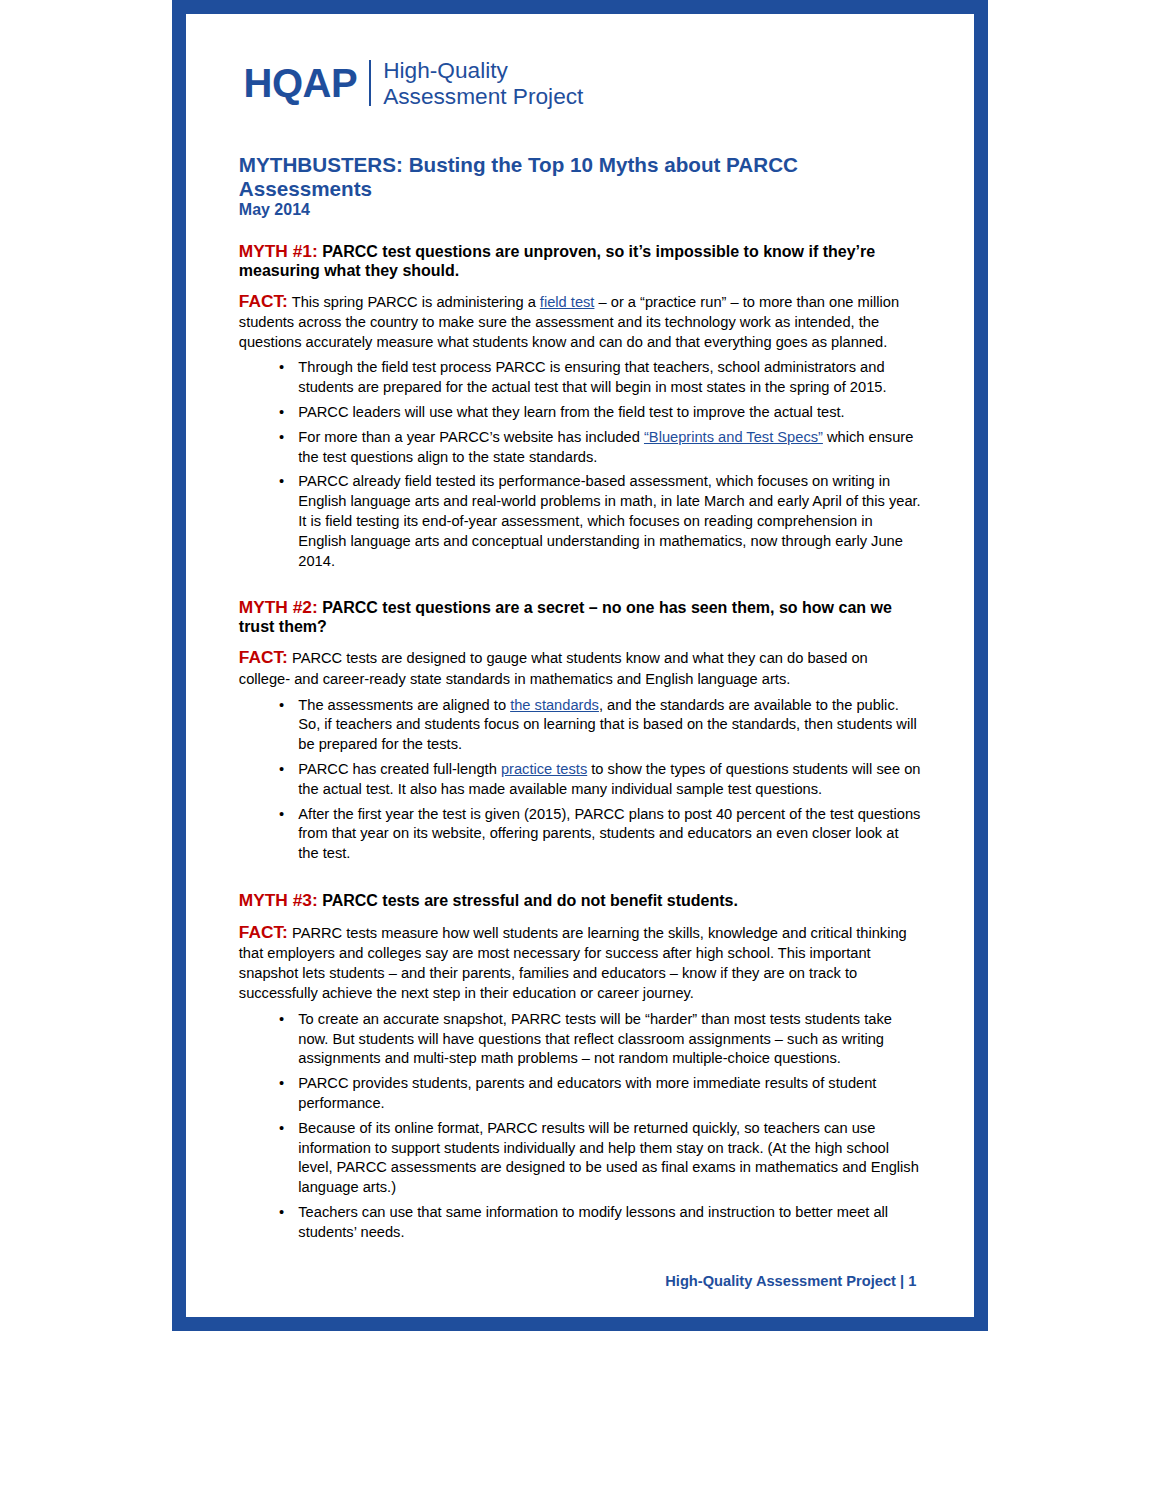HQAP High-Quality
Assessment Project
MYTHBUSTERS: Busting the Top 10 Myths about PARCC Assessments
May 2014
MYTH #1: PARCC test questions are unproven, so it’s impossible to know if they’re measuring what they should.
FACT: This spring PARCC is administering a field test – or a “practice run” – to more than one million students across the country to make sure the assessment and its technology work as intended, the questions accurately measure what students know and can do and that everything goes as planned.
Through the field test process PARCC is ensuring that teachers, school administrators and students are prepared for the actual test that will begin in most states in the spring of 2015.
PARCC leaders will use what they learn from the field test to improve the actual test.
For more than a year PARCC’s website has included “Blueprints and Test Specs” which ensure the test questions align to the state standards.
PARCC already field tested its performance-based assessment, which focuses on writing in English language arts and real-world problems in math, in late March and early April of this year. It is field testing its end-of-year assessment, which focuses on reading comprehension in English language arts and conceptual understanding in mathematics, now through early June 2014.
MYTH #2: PARCC test questions are a secret – no one has seen them, so how can we trust them?
FACT: PARCC tests are designed to gauge what students know and what they can do based on college- and career-ready state standards in mathematics and English language arts.
The assessments are aligned to the standards, and the standards are available to the public. So, if teachers and students focus on learning that is based on the standards, then students will be prepared for the tests.
PARCC has created full-length practice tests to show the types of questions students will see on the actual test. It also has made available many individual sample test questions.
After the first year the test is given (2015), PARCC plans to post 40 percent of the test questions from that year on its website, offering parents, students and educators an even closer look at the test.
MYTH #3: PARCC tests are stressful and do not benefit students.
FACT: PARRC tests measure how well students are learning the skills, knowledge and critical thinking that employers and colleges say are most necessary for success after high school. This important snapshot lets students – and their parents, families and educators – know if they are on track to successfully achieve the next step in their education or career journey.
To create an accurate snapshot, PARRC tests will be “harder” than most tests students take now. But students will have questions that reflect classroom assignments – such as writing assignments and multi-step math problems – not random multiple-choice questions.
PARCC provides students, parents and educators with more immediate results of student performance.
Because of its online format, PARCC results will be returned quickly, so teachers can use information to support students individually and help them stay on track. (At the high school level, PARCC assessments are designed to be used as final exams in mathematics and English language arts.)
Teachers can use that same information to modify lessons and instruction to better meet all students’ needs.
High-Quality Assessment Project | 1